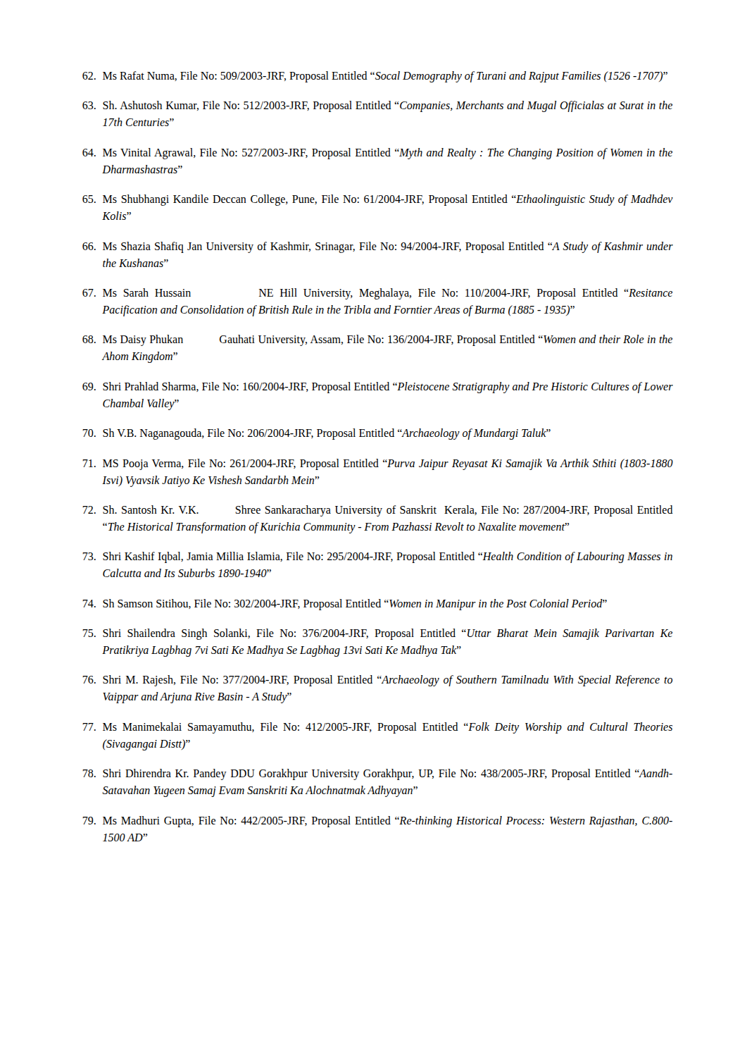Ms Rafat Numa, File No: 509/2003-JRF, Proposal Entitled “Socal Demography of Turani and Rajput Families (1526 -1707)”
Sh. Ashutosh Kumar, File No: 512/2003-JRF, Proposal Entitled “Companies, Merchants and Mugal Officialas at Surat in the 17th Centuries”
Ms Vinital Agrawal, File No: 527/2003-JRF, Proposal Entitled “Myth and Realty : The Changing Position of Women in the Dharmashastras”
Ms Shubhangi Kandile Deccan College, Pune, File No: 61/2004-JRF, Proposal Entitled “Ethaolinguistic Study of Madhdev Kolis”
Ms Shazia Shafiq Jan University of Kashmir, Srinagar, File No: 94/2004-JRF, Proposal Entitled “A Study of Kashmir under the Kushanas”
Ms Sarah Hussain NE Hill University, Meghalaya, File No: 110/2004-JRF, Proposal Entitled “Resitance Pacification and Consolidation of British Rule in the Tribla and Forntier Areas of Burma (1885 - 1935)”
Ms Daisy Phukan Gauhati University, Assam, File No: 136/2004-JRF, Proposal Entitled “Women and their Role in the Ahom Kingdom”
Shri Prahlad Sharma, File No: 160/2004-JRF, Proposal Entitled “Pleistocene Stratigraphy and Pre Historic Cultures of Lower Chambal Valley”
Sh V.B. Naganagouda, File No: 206/2004-JRF, Proposal Entitled “Archaeology of Mundargi Taluk”
MS Pooja Verma, File No: 261/2004-JRF, Proposal Entitled “Purva Jaipur Reyasat Ki Samajik Va Arthik Sthiti (1803-1880 Isvi) Vyavsik Jatiyo Ke Vishesh Sandarbh Mein”
Sh. Santosh Kr. V.K. Shree Sankaracharya University of Sanskrit Kerala, File No: 287/2004-JRF, Proposal Entitled “The Historical Transformation of Kurichia Community - From Pazhassi Revolt to Naxalite movement”
Shri Kashif Iqbal, Jamia Millia Islamia, File No: 295/2004-JRF, Proposal Entitled “Health Condition of Labouring Masses in Calcutta and Its Suburbs 1890-1940”
Sh Samson Sitihou, File No: 302/2004-JRF, Proposal Entitled “Women in Manipur in the Post Colonial Period”
Shri Shailendra Singh Solanki, File No: 376/2004-JRF, Proposal Entitled “Uttar Bharat Mein Samajik Parivartan Ke Pratikriya Lagbhag 7vi Sati Ke Madhya Se Lagbhag 13vi Sati Ke Madhya Tak”
Shri M. Rajesh, File No: 377/2004-JRF, Proposal Entitled “Archaeology of Southern Tamilnadu With Special Reference to Vaippar and Arjuna Rive Basin - A Study”
Ms Manimekalai Samayamuthu, File No: 412/2005-JRF, Proposal Entitled “Folk Deity Worship and Cultural Theories (Sivagangai Distt)”
Shri Dhirendra Kr. Pandey DDU Gorakhpur University Gorakhpur, UP, File No: 438/2005-JRF, Proposal Entitled “Aandh-Satavahan Yugeen Samaj Evam Sanskriti Ka Alochnatmak Adhyayan”
Ms Madhuri Gupta, File No: 442/2005-JRF, Proposal Entitled “Re-thinking Historical Process: Western Rajasthan, C.800-1500 AD”